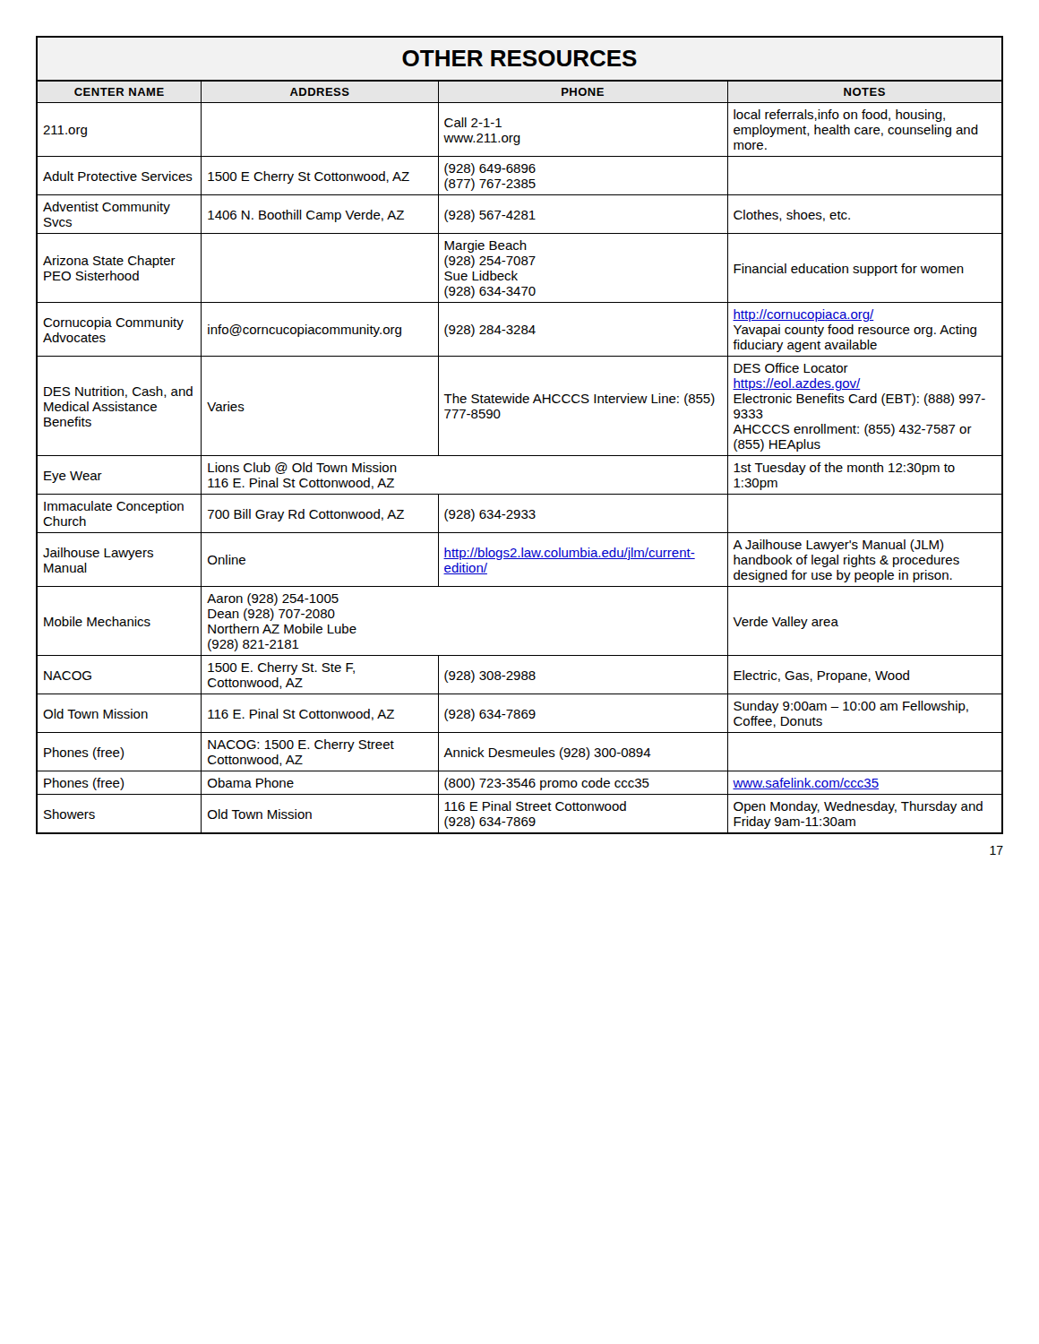OTHER RESOURCES
| CENTER NAME | ADDRESS | PHONE | NOTES |
| --- | --- | --- | --- |
| 211.org | | Call 2-1-1 www.211.org | local referrals,info on food, housing, employment, health care, counseling and more. |
| Adult Protective Services | 1500 E Cherry St Cottonwood, AZ | (928) 649-6896 (877) 767-2385 | |
| Adventist Community Svcs | 1406 N. Boothill Camp Verde, AZ | (928) 567-4281 | Clothes, shoes, etc. |
| Arizona State Chapter PEO Sisterhood | | Margie Beach (928) 254-7087 Sue Lidbeck (928) 634-3470 | Financial education support for women |
| Cornucopia Community Advocates | info@corncucopiacommunity.org | (928) 284-3284 | http://cornucopiaca.org/ Yavapai county food resource org. Acting fiduciary agent available |
| DES Nutrition, Cash, and Medical Assistance Benefits | Varies | The Statewide AHCCCS Interview Line: (855) 777-8590 | DES Office Locator https://eol.azdes.gov/ Electronic Benefits Card (EBT): (888) 997-9333 AHCCCS enrollment: (855) 432-7587 or (855) HEAplus |
| Eye Wear | Lions Club @ Old Town Mission 116 E. Pinal St Cottonwood, AZ | 1st Tuesday of the month 12:30pm to 1:30pm |
| Immaculate Conception Church | 700 Bill Gray Rd Cottonwood, AZ | (928) 634-2933 | |
| Jailhouse Lawyers Manual | Online | http://blogs2.law.columbia.edu/jlm/current-edition/ | A Jailhouse Lawyer's Manual (JLM) handbook of legal rights & procedures designed for use by people in prison. |
| Mobile Mechanics | Aaron (928) 254-1005 Dean (928) 707-2080 Northern AZ Mobile Lube (928) 821-2181 | Verde Valley area |
| NACOG | 1500 E. Cherry St. Ste F, Cottonwood, AZ | (928) 308-2988 | Electric, Gas, Propane, Wood |
| Old Town Mission | 116 E. Pinal St Cottonwood, AZ | (928) 634-7869 | Sunday 9:00am – 10:00 am Fellowship, Coffee, Donuts |
| Phones (free) | NACOG: 1500 E. Cherry Street Cottonwood, AZ | Annick Desmeules (928) 300-0894 | |
| Phones (free) | Obama Phone | (800) 723-3546 promo code ccc35 | www.safelink.com/ccc35 |
| Showers | Old Town Mission | 116 E Pinal Street Cottonwood (928) 634-7869 | Open Monday, Wednesday, Thursday and Friday 9am-11:30am |
17